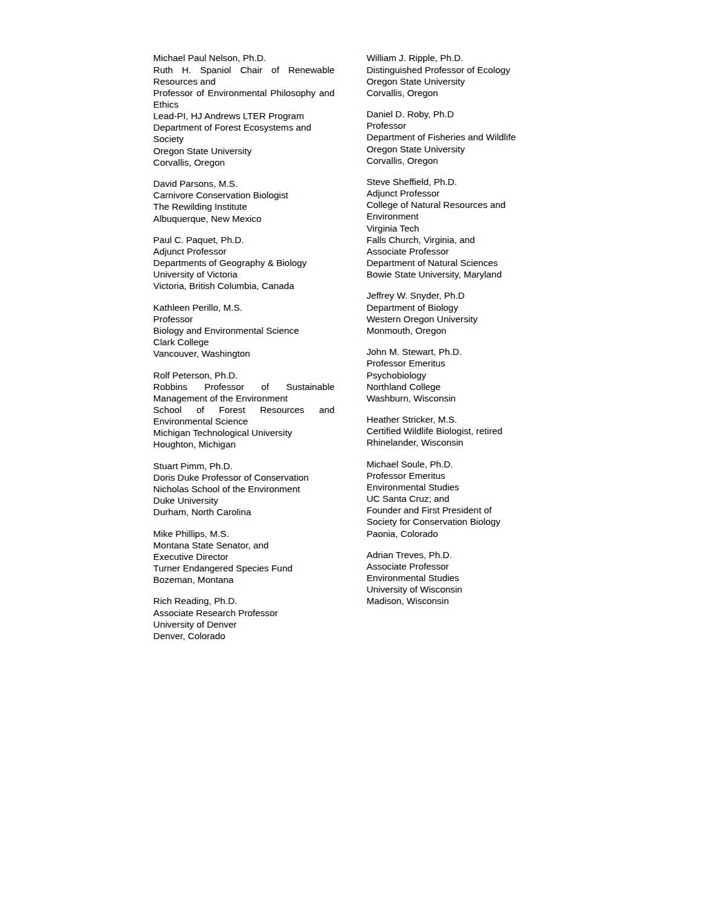Michael Paul Nelson, Ph.D.
Ruth H. Spaniol Chair of Renewable Resources and
Professor of Environmental Philosophy and Ethics
Lead-PI, HJ Andrews LTER Program
Department of Forest Ecosystems and Society
Oregon State University
Corvallis, Oregon
David Parsons, M.S.
Carnivore Conservation Biologist
The Rewilding Institute
Albuquerque, New Mexico
Paul C. Paquet, Ph.D.
Adjunct Professor
Departments of Geography & Biology
University of Victoria
Victoria, British Columbia, Canada
Kathleen Perillo, M.S.
Professor
Biology and Environmental Science
Clark College
Vancouver, Washington
Rolf Peterson, Ph.D.
Robbins Professor of Sustainable Management of the Environment
School of Forest Resources and Environmental Science
Michigan Technological University
Houghton, Michigan
Stuart Pimm, Ph.D.
Doris Duke Professor of Conservation
Nicholas School of the Environment
Duke University
Durham, North Carolina
Mike Phillips, M.S.
Montana State Senator, and
Executive Director
Turner Endangered Species Fund
Bozeman, Montana
Rich Reading, Ph.D.
Associate Research Professor
University of Denver
Denver, Colorado
William J. Ripple, Ph.D.
Distinguished Professor of Ecology
Oregon State University
Corvallis, Oregon
Daniel D. Roby, Ph.D
Professor
Department of Fisheries and Wildlife
Oregon State University
Corvallis, Oregon
Steve Sheffield, Ph.D.
Adjunct Professor
College of Natural Resources and Environment
Virginia Tech
Falls Church, Virginia, and
Associate Professor
Department of Natural Sciences
Bowie State University, Maryland
Jeffrey W. Snyder, Ph.D
Department of Biology
Western Oregon University
Monmouth, Oregon
John M. Stewart, Ph.D.
Professor Emeritus
Psychobiology
Northland College
Washburn, Wisconsin
Heather Stricker, M.S.
Certified Wildlife Biologist, retired
Rhinelander, Wisconsin
Michael Soule, Ph.D.
Professor Emeritus
Environmental Studies
UC Santa Cruz; and
Founder and First President of
Society for Conservation Biology
Paonia, Colorado
Adrian Treves, Ph.D.
Associate Professor
Environmental Studies
University of Wisconsin
Madison, Wisconsin